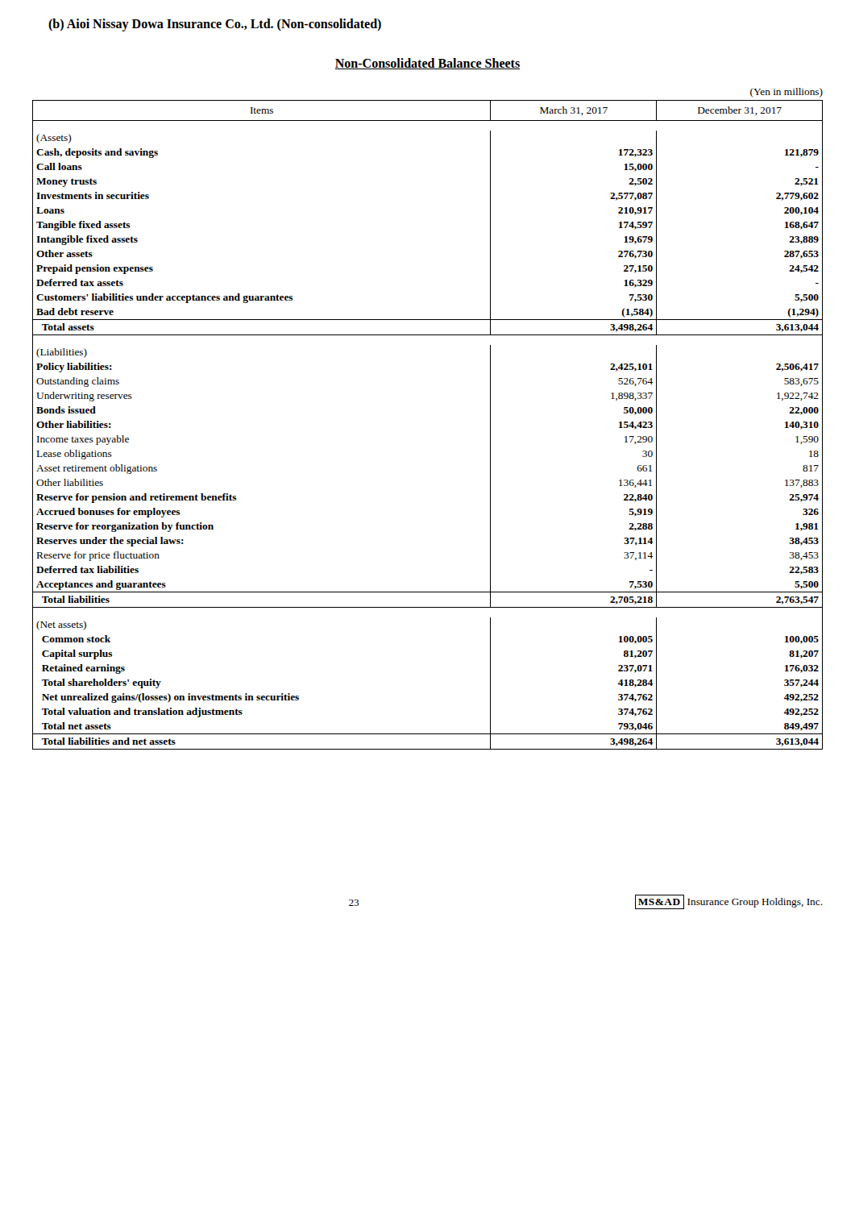(b) Aioi Nissay Dowa Insurance Co., Ltd. (Non-consolidated)
Non-Consolidated Balance Sheets
(Yen in millions)
| Items | March 31, 2017 | December 31, 2017 |
| --- | --- | --- |
| (Assets) | | |
| Cash, deposits and savings | 172,323 | 121,879 |
| Call loans | 15,000 | - |
| Money trusts | 2,502 | 2,521 |
| Investments in securities | 2,577,087 | 2,779,602 |
| Loans | 210,917 | 200,104 |
| Tangible fixed assets | 174,597 | 168,647 |
| Intangible fixed assets | 19,679 | 23,889 |
| Other assets | 276,730 | 287,653 |
| Prepaid pension expenses | 27,150 | 24,542 |
| Deferred tax assets | 16,329 | - |
| Customers' liabilities under acceptances and guarantees | 7,530 | 5,500 |
| Bad debt reserve | (1,584) | (1,294) |
| Total assets | 3,498,264 | 3,613,044 |
| (Liabilities) | | |
| Policy liabilities: | 2,425,101 | 2,506,417 |
| Outstanding claims | 526,764 | 583,675 |
| Underwriting reserves | 1,898,337 | 1,922,742 |
| Bonds issued | 50,000 | 22,000 |
| Other liabilities: | 154,423 | 140,310 |
| Income taxes payable | 17,290 | 1,590 |
| Lease obligations | 30 | 18 |
| Asset retirement obligations | 661 | 817 |
| Other liabilities | 136,441 | 137,883 |
| Reserve for pension and retirement benefits | 22,840 | 25,974 |
| Accrued bonuses for employees | 5,919 | 326 |
| Reserve for reorganization by function | 2,288 | 1,981 |
| Reserves under the special laws: | 37,114 | 38,453 |
| Reserve for price fluctuation | 37,114 | 38,453 |
| Deferred tax liabilities | - | 22,583 |
| Acceptances and guarantees | 7,530 | 5,500 |
| Total liabilities | 2,705,218 | 2,763,547 |
| (Net assets) | | |
| Common stock | 100,005 | 100,005 |
| Capital surplus | 81,207 | 81,207 |
| Retained earnings | 237,071 | 176,032 |
| Total shareholders' equity | 418,284 | 357,244 |
| Net unrealized gains/(losses) on investments in securities | 374,762 | 492,252 |
| Total valuation and translation adjustments | 374,762 | 492,252 |
| Total net assets | 793,046 | 849,497 |
| Total liabilities and net assets | 3,498,264 | 3,613,044 |
23
MS&ADInsurance Group Holdings, Inc.